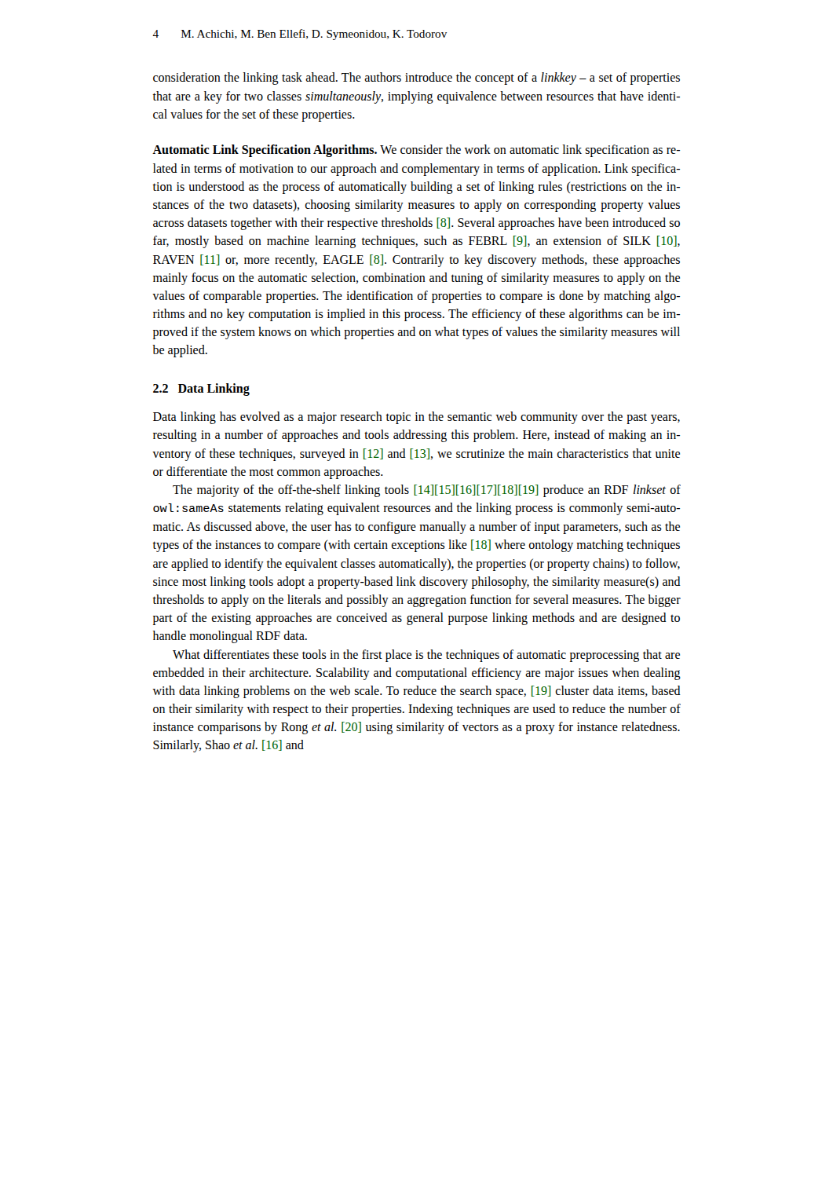4 M. Achichi, M. Ben Ellefi, D. Symeonidou, K. Todorov
consideration the linking task ahead. The authors introduce the concept of a linkkey – a set of properties that are a key for two classes simultaneously, implying equivalence between resources that have identical values for the set of these properties.
Automatic Link Specification Algorithms. We consider the work on automatic link specification as related in terms of motivation to our approach and complementary in terms of application. Link specification is understood as the process of automatically building a set of linking rules (restrictions on the instances of the two datasets), choosing similarity measures to apply on corresponding property values across datasets together with their respective thresholds [8]. Several approaches have been introduced so far, mostly based on machine learning techniques, such as FEBRL [9], an extension of SILK [10], RAVEN [11] or, more recently, EAGLE [8]. Contrarily to key discovery methods, these approaches mainly focus on the automatic selection, combination and tuning of similarity measures to apply on the values of comparable properties. The identification of properties to compare is done by matching algorithms and no key computation is implied in this process. The efficiency of these algorithms can be improved if the system knows on which properties and on what types of values the similarity measures will be applied.
2.2 Data Linking
Data linking has evolved as a major research topic in the semantic web community over the past years, resulting in a number of approaches and tools addressing this problem. Here, instead of making an inventory of these techniques, surveyed in [12] and [13], we scrutinize the main characteristics that unite or differentiate the most common approaches.
The majority of the off-the-shelf linking tools [14][15][16][17][18][19] produce an RDF linkset of owl:sameAs statements relating equivalent resources and the linking process is commonly semi-automatic. As discussed above, the user has to configure manually a number of input parameters, such as the types of the instances to compare (with certain exceptions like [18] where ontology matching techniques are applied to identify the equivalent classes automatically), the properties (or property chains) to follow, since most linking tools adopt a property-based link discovery philosophy, the similarity measure(s) and thresholds to apply on the literals and possibly an aggregation function for several measures. The bigger part of the existing approaches are conceived as general purpose linking methods and are designed to handle monolingual RDF data.
What differentiates these tools in the first place is the techniques of automatic preprocessing that are embedded in their architecture. Scalability and computational efficiency are major issues when dealing with data linking problems on the web scale. To reduce the search space, [19] cluster data items, based on their similarity with respect to their properties. Indexing techniques are used to reduce the number of instance comparisons by Rong et al. [20] using similarity of vectors as a proxy for instance relatedness. Similarly, Shao et al. [16] and